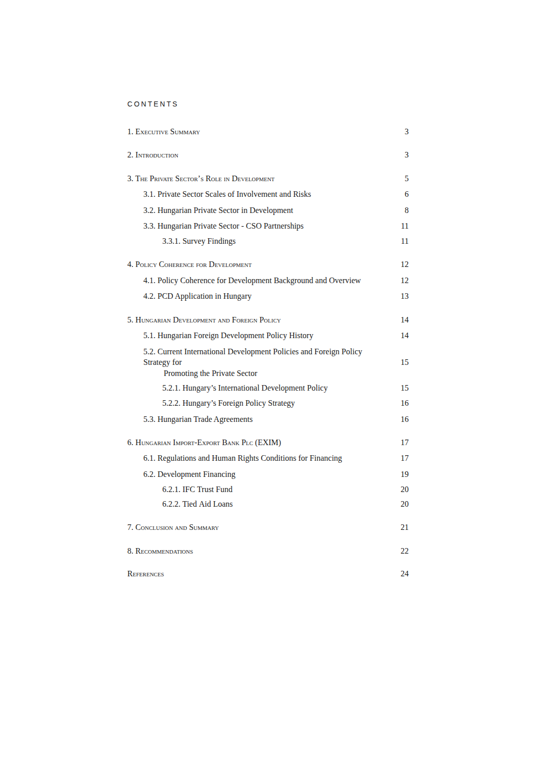Contents
| 1. Executive Summary | 3 |
| 2. Introduction | 3 |
| 3. The Private Sector’s Role in Development | 5 |
| 3.1. Private Sector Scales of Involvement and Risks | 6 |
| 3.2. Hungarian Private Sector in Development | 8 |
| 3.3. Hungarian Private Sector - CSO Partnerships | 11 |
| 3.3.1. Survey Findings | 11 |
| 4. Policy Coherence for Development | 12 |
| 4.1. Policy Coherence for Development Background and Overview | 12 |
| 4.2. PCD Application in Hungary | 13 |
| 5. Hungarian Development and Foreign Policy | 14 |
| 5.1. Hungarian Foreign Development Policy History | 14 |
| 5.2. Current International Development Policies and Foreign Policy Strategy for Promoting the Private Sector | 15 |
| 5.2.1. Hungary’s International Development Policy | 15 |
| 5.2.2. Hungary’s Foreign Policy Strategy | 16 |
| 5.3. Hungarian Trade Agreements | 16 |
| 6. Hungarian Import-Export Bank Plc (EXIM) | 17 |
| 6.1. Regulations and Human Rights Conditions for Financing | 17 |
| 6.2. Development Financing | 19 |
| 6.2.1. IFC Trust Fund | 20 |
| 6.2.2. Tied Aid Loans | 20 |
| 7. Conclusion and Summary | 21 |
| 8. Recommendations | 22 |
| References | 24 |